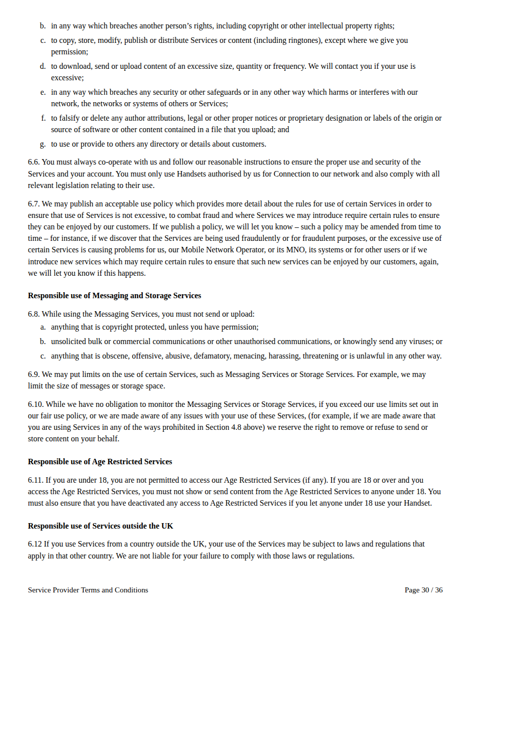in any way which breaches another person’s rights, including copyright or other intellectual property rights;
to copy, store, modify, publish or distribute Services or content (including ringtones), except where we give you permission;
to download, send or upload content of an excessive size, quantity or frequency. We will contact you if your use is excessive;
in any way which breaches any security or other safeguards or in any other way which harms or interferes with our network, the networks or systems of others or Services;
to falsify or delete any author attributions, legal or other proper notices or proprietary designation or labels of the origin or source of software or other content contained in a file that you upload; and
to use or provide to others any directory or details about customers.
6.6. You must always co-operate with us and follow our reasonable instructions to ensure the proper use and security of the Services and your account. You must only use Handsets authorised by us for Connection to our network and also comply with all relevant legislation relating to their use.
6.7. We may publish an acceptable use policy which provides more detail about the rules for use of certain Services in order to ensure that use of Services is not excessive, to combat fraud and where Services we may introduce require certain rules to ensure they can be enjoyed by our customers. If we publish a policy, we will let you know – such a policy may be amended from time to time – for instance, if we discover that the Services are being used fraudulently or for fraudulent purposes, or the excessive use of certain Services is causing problems for us, our Mobile Network Operator, or its MNO, its systems or for other users or if we introduce new services which may require certain rules to ensure that such new services can be enjoyed by our customers, again, we will let you know if this happens.
Responsible use of Messaging and Storage Services
6.8. While using the Messaging Services, you must not send or upload:
anything that is copyright protected, unless you have permission;
unsolicited bulk or commercial communications or other unauthorised communications, or knowingly send any viruses; or
anything that is obscene, offensive, abusive, defamatory, menacing, harassing, threatening or is unlawful in any other way.
6.9. We may put limits on the use of certain Services, such as Messaging Services or Storage Services. For example, we may limit the size of messages or storage space.
6.10. While we have no obligation to monitor the Messaging Services or Storage Services, if you exceed our use limits set out in our fair use policy, or we are made aware of any issues with your use of these Services, (for example, if we are made aware that you are using Services in any of the ways prohibited in Section 4.8 above) we reserve the right to remove or refuse to send or store content on your behalf.
Responsible use of Age Restricted Services
6.11. If you are under 18, you are not permitted to access our Age Restricted Services (if any). If you are 18 or over and you access the Age Restricted Services, you must not show or send content from the Age Restricted Services to anyone under 18. You must also ensure that you have deactivated any access to Age Restricted Services if you let anyone under 18 use your Handset.
Responsible use of Services outside the UK
6.12 If you use Services from a country outside the UK, your use of the Services may be subject to laws and regulations that apply in that other country. We are not liable for your failure to comply with those laws or regulations.
Service Provider Terms and Conditions Page 30 / 36